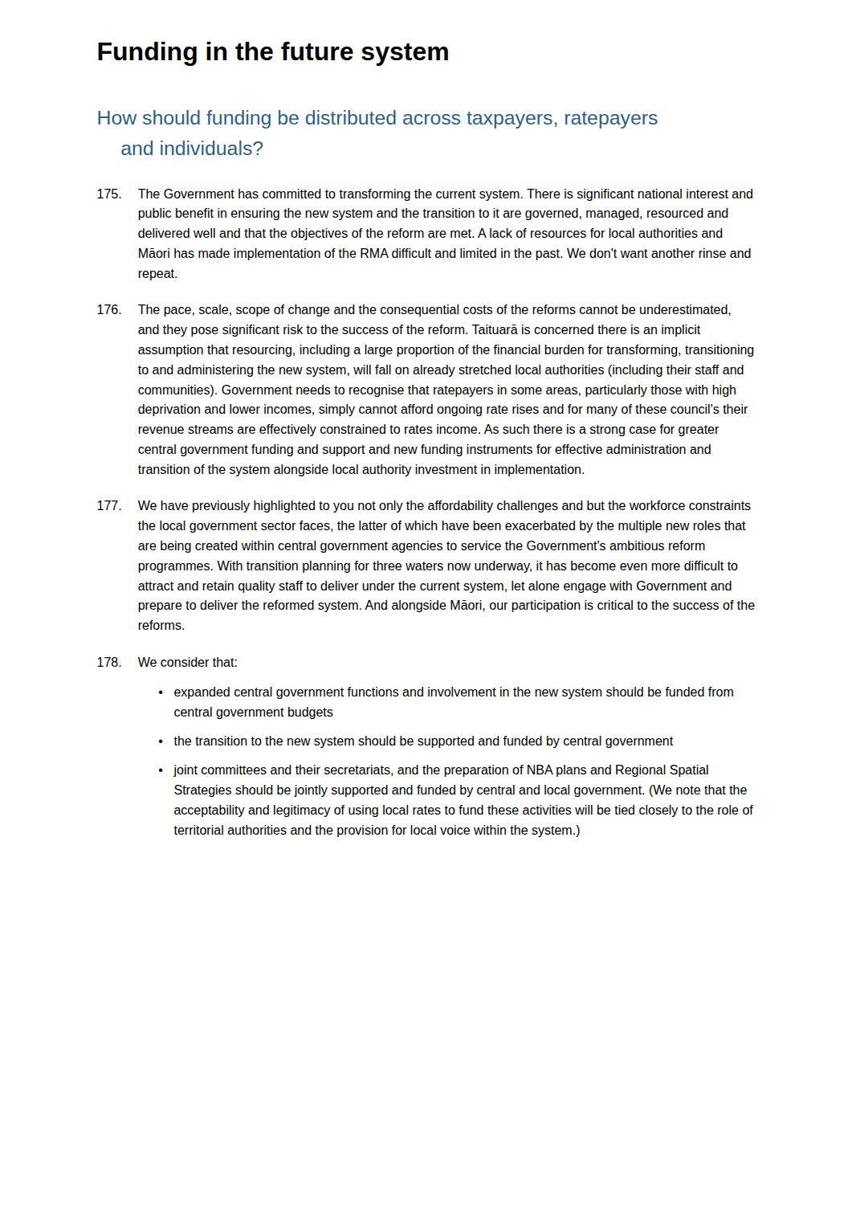Funding in the future system
How should funding be distributed across taxpayers, ratepayersand individuals?
The Government has committed to transforming the current system. There is significant national interest and public benefit in ensuring the new system and the transition to it are governed, managed, resourced and delivered well and that the objectives of the reform are met. A lack of resources for local authorities and Māori has made implementation of the RMA difficult and limited in the past. We don't want another rinse and repeat.
The pace, scale, scope of change and the consequential costs of the reforms cannot be underestimated, and they pose significant risk to the success of the reform. Taituarā is concerned there is an implicit assumption that resourcing, including a large proportion of the financial burden for transforming, transitioning to and administering the new system, will fall on already stretched local authorities (including their staff and communities). Government needs to recognise that ratepayers in some areas, particularly those with high deprivation and lower incomes, simply cannot afford ongoing rate rises and for many of these council's their revenue streams are effectively constrained to rates income. As such there is a strong case for greater central government funding and support and new funding instruments for effective administration and transition of the system alongside local authority investment in implementation.
We have previously highlighted to you not only the affordability challenges and but the workforce constraints the local government sector faces, the latter of which have been exacerbated by the multiple new roles that are being created within central government agencies to service the Government's ambitious reform programmes. With transition planning for three waters now underway, it has become even more difficult to attract and retain quality staff to deliver under the current system, let alone engage with Government and prepare to deliver the reformed system. And alongside Māori, our participation is critical to the success of the reforms.
We consider that:
expanded central government functions and involvement in the new system should be funded from central government budgets
the transition to the new system should be supported and funded by central government
joint committees and their secretariats, and the preparation of NBA plans and Regional Spatial Strategies should be jointly supported and funded by central and local government. (We note that the acceptability and legitimacy of using local rates to fund these activities will be tied closely to the role of territorial authorities and the provision for local voice within the system.)